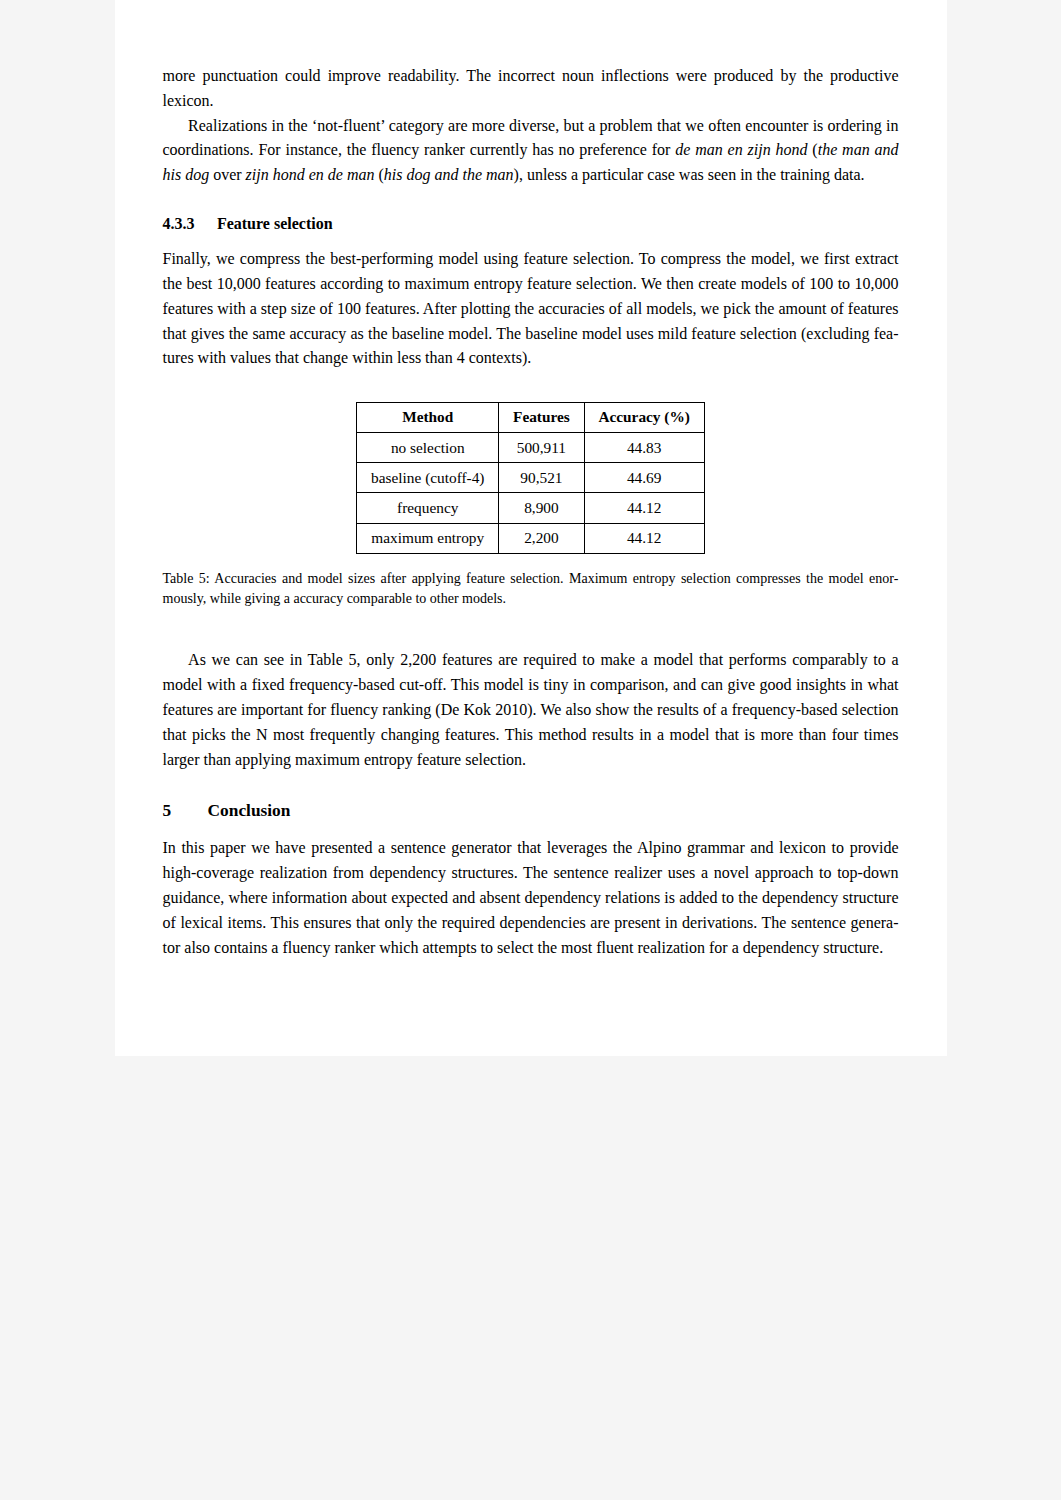more punctuation could improve readability. The incorrect noun inflections were produced by the productive lexicon.
Realizations in the ‘not-fluent’ category are more diverse, but a problem that we often encounter is ordering in coordinations. For instance, the fluency ranker currently has no preference for de man en zijn hond (the man and his dog over zijn hond en de man (his dog and the man), unless a particular case was seen in the training data.
4.3.3 Feature selection
Finally, we compress the best-performing model using feature selection. To compress the model, we first extract the best 10,000 features according to maximum entropy feature selection. We then create models of 100 to 10,000 features with a step size of 100 features. After plotting the accuracies of all models, we pick the amount of features that gives the same accuracy as the baseline model. The baseline model uses mild feature selection (excluding features with values that change within less than 4 contexts).
| Method | Features | Accuracy (%) |
| --- | --- | --- |
| no selection | 500,911 | 44.83 |
| baseline (cutoff-4) | 90,521 | 44.69 |
| frequency | 8,900 | 44.12 |
| maximum entropy | 2,200 | 44.12 |
Table 5: Accuracies and model sizes after applying feature selection. Maximum entropy selection compresses the model enormously, while giving a accuracy comparable to other models.
As we can see in Table 5, only 2,200 features are required to make a model that performs comparably to a model with a fixed frequency-based cut-off. This model is tiny in comparison, and can give good insights in what features are important for fluency ranking (De Kok 2010). We also show the results of a frequency-based selection that picks the N most frequently changing features. This method results in a model that is more than four times larger than applying maximum entropy feature selection.
5 Conclusion
In this paper we have presented a sentence generator that leverages the Alpino grammar and lexicon to provide high-coverage realization from dependency structures. The sentence realizer uses a novel approach to top-down guidance, where information about expected and absent dependency relations is added to the dependency structure of lexical items. This ensures that only the required dependencies are present in derivations. The sentence generator also contains a fluency ranker which attempts to select the most fluent realization for a dependency structure.